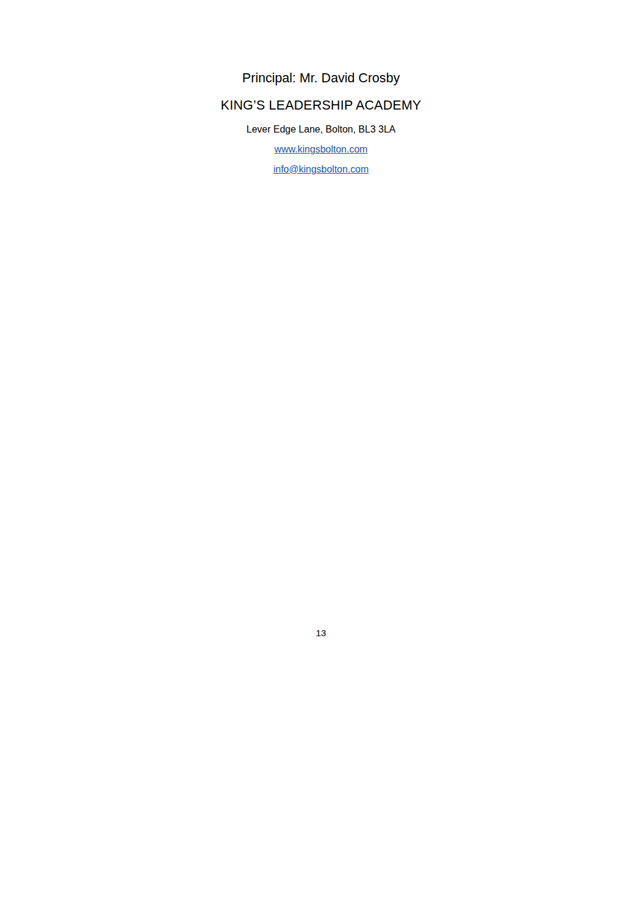Principal: Mr. David Crosby
KING’S LEADERSHIP ACADEMY
Lever Edge Lane, Bolton, BL3 3LA
www.kingsbolton.com
info@kingsbolton.com
13